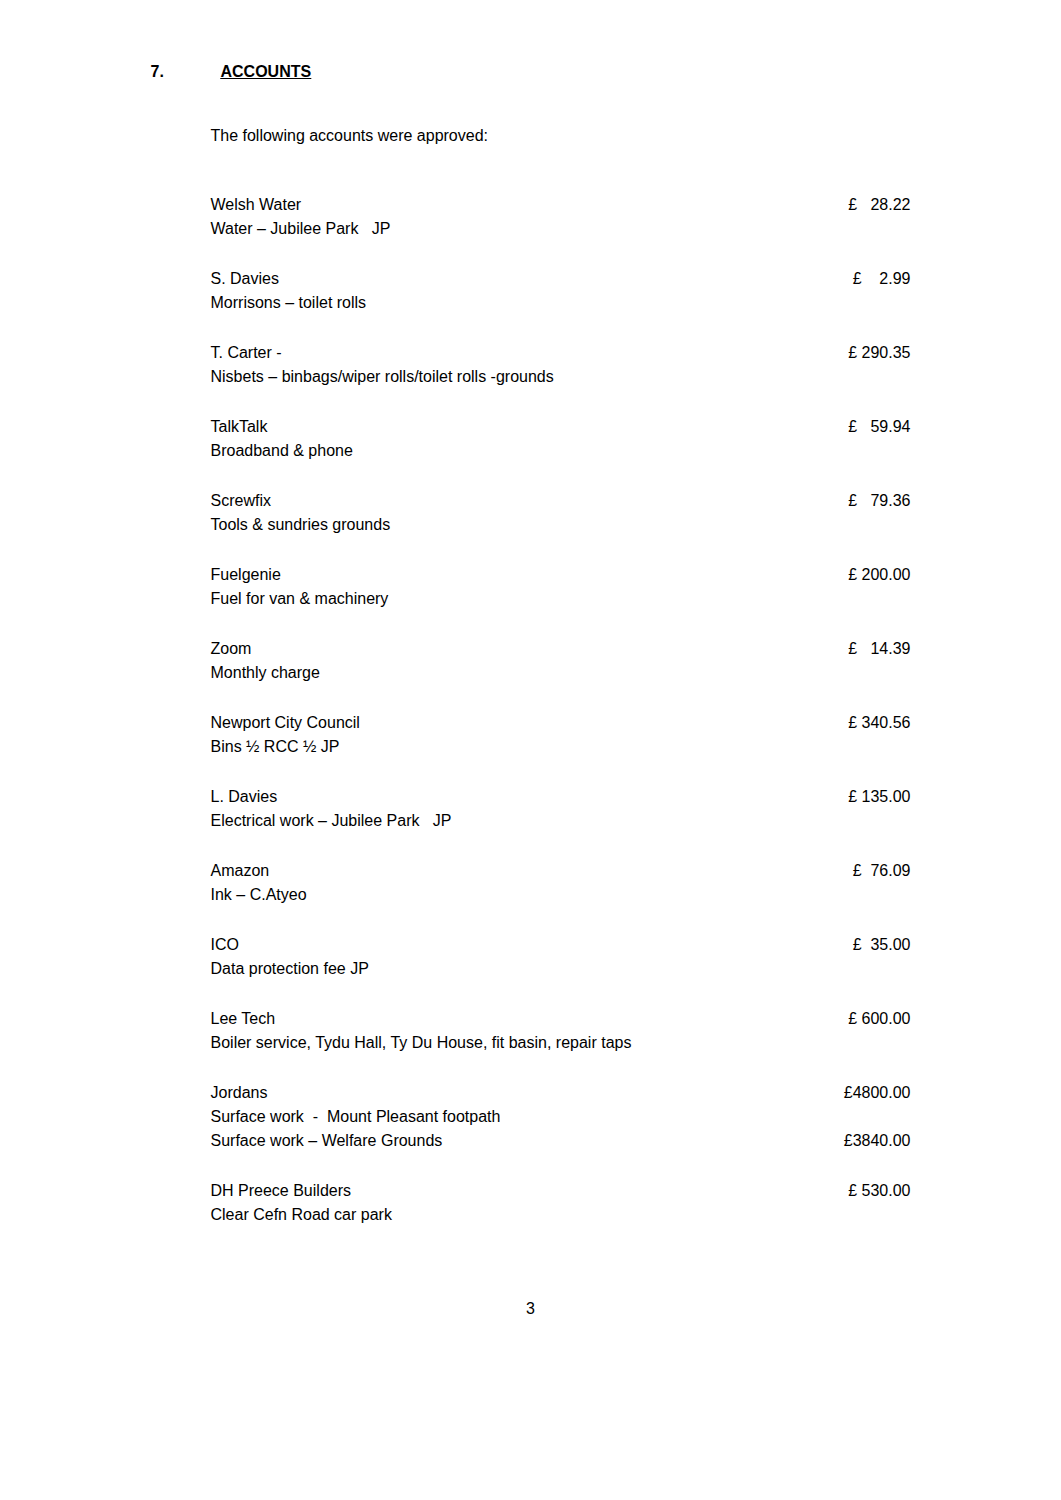7. ACCOUNTS
The following accounts were approved:
| Welsh Water Water – Jubilee Park JP | £ 28.22 |
| S. Davies Morrisons – toilet rolls | £ 2.99 |
| T. Carter - Nisbets – binbags/wiper rolls/toilet rolls -grounds | £ 290.35 |
| TalkTalk Broadband & phone | £ 59.94 |
| Screwfix Tools & sundries grounds | £ 79.36 |
| Fuelgenie Fuel for van & machinery | £ 200.00 |
| Zoom Monthly charge | £ 14.39 |
| Newport City Council Bins ½ RCC ½ JP | £ 340.56 |
| L. Davies Electrical work – Jubilee Park JP | £ 135.00 |
| Amazon Ink – C.Atyeo | £ 76.09 |
| ICO Data protection fee JP | £ 35.00 |
| Lee Tech Boiler service, Tydu Hall, Ty Du House, fit basin, repair taps | £ 600.00 |
| Jordans Surface work - Mount Pleasant footpath | £4800.00 |
| Surface work – Welfare Grounds | £3840.00 |
| DH Preece Builders Clear Cefn Road car park | £ 530.00 |
3